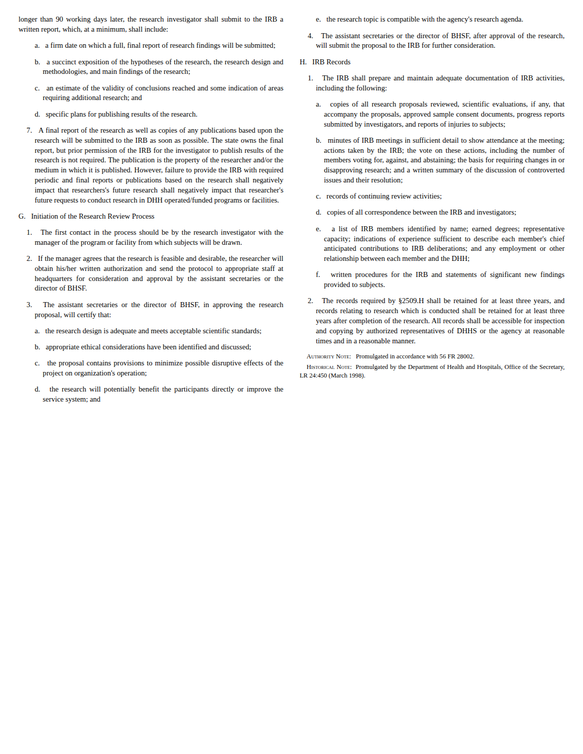longer than 90 working days later, the research investigator shall submit to the IRB a written report, which, at a minimum, shall include:
a. a firm date on which a full, final report of research findings will be submitted;
b. a succinct exposition of the hypotheses of the research, the research design and methodologies, and main findings of the research;
c. an estimate of the validity of conclusions reached and some indication of areas requiring additional research; and
d. specific plans for publishing results of the research.
7. A final report of the research as well as copies of any publications based upon the research will be submitted to the IRB as soon as possible. The state owns the final report, but prior permission of the IRB for the investigator to publish results of the research is not required. The publication is the property of the researcher and/or the medium in which it is published. However, failure to provide the IRB with required periodic and final reports or publications based on the research shall negatively impact that researchers's future research shall negatively impact that researcher's future requests to conduct research in DHH operated/funded programs or facilities.
G. Initiation of the Research Review Process
1. The first contact in the process should be by the research investigator with the manager of the program or facility from which subjects will be drawn.
2. If the manager agrees that the research is feasible and desirable, the researcher will obtain his/her written authorization and send the protocol to appropriate staff at headquarters for consideration and approval by the assistant secretaries or the director of BHSF.
3. The assistant secretaries or the director of BHSF, in approving the research proposal, will certify that:
a. the research design is adequate and meets acceptable scientific standards;
b. appropriate ethical considerations have been identified and discussed;
c. the proposal contains provisions to minimize possible disruptive effects of the project on organization's operation;
d. the research will potentially benefit the participants directly or improve the service system; and
e. the research topic is compatible with the agency's research agenda.
4. The assistant secretaries or the director of BHSF, after approval of the research, will submit the proposal to the IRB for further consideration.
H. IRB Records
1. The IRB shall prepare and maintain adequate documentation of IRB activities, including the following:
a. copies of all research proposals reviewed, scientific evaluations, if any, that accompany the proposals, approved sample consent documents, progress reports submitted by investigators, and reports of injuries to subjects;
b. minutes of IRB meetings in sufficient detail to show attendance at the meeting; actions taken by the IRB; the vote on these actions, including the number of members voting for, against, and abstaining; the basis for requiring changes in or disapproving research; and a written summary of the discussion of controverted issues and their resolution;
c. records of continuing review activities;
d. copies of all correspondence between the IRB and investigators;
e. a list of IRB members identified by name; earned degrees; representative capacity; indications of experience sufficient to describe each member's chief anticipated contributions to IRB deliberations; and any employment or other relationship between each member and the DHH;
f. written procedures for the IRB and statements of significant new findings provided to subjects.
2. The records required by §2509.H shall be retained for at least three years, and records relating to research which is conducted shall be retained for at least three years after completion of the research. All records shall be accessible for inspection and copying by authorized representatives of DHHS or the agency at reasonable times and in a reasonable manner.
Authority Note: Promulgated in accordance with 56 FR 28002.
Historical Note: Promulgated by the Department of Health and Hospitals, Office of the Secretary, LR 24:450 (March 1998).